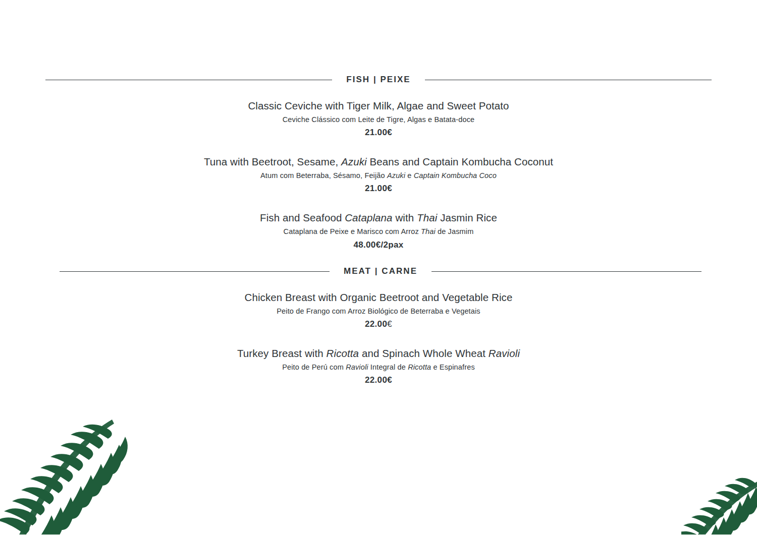Fish | Peixe
Classic Ceviche with Tiger Milk, Algae and Sweet Potato
Ceviche Clássico com Leite de Tigre, Algas e Batata-doce
21.00€
Tuna with Beetroot, Sesame, Azuki Beans and Captain Kombucha Coconut
Atum com Beterraba, Sésamo, Feijão Azuki e Captain Kombucha Coco
21.00€
Fish and Seafood Cataplana with Thai Jasmin Rice
Cataplana de Peixe e Marisco com Arroz Thai de Jasmim
48.00€/2pax
Meat | Carne
Chicken Breast with Organic Beetroot and Vegetable Rice
Peito de Frango com Arroz Biológico de Beterraba e Vegetais
22.00€
Turkey Breast with Ricotta and Spinach Whole Wheat Ravioli
Peito de Perú com Ravioli Integral de Ricotta e Espinafres
22.00€